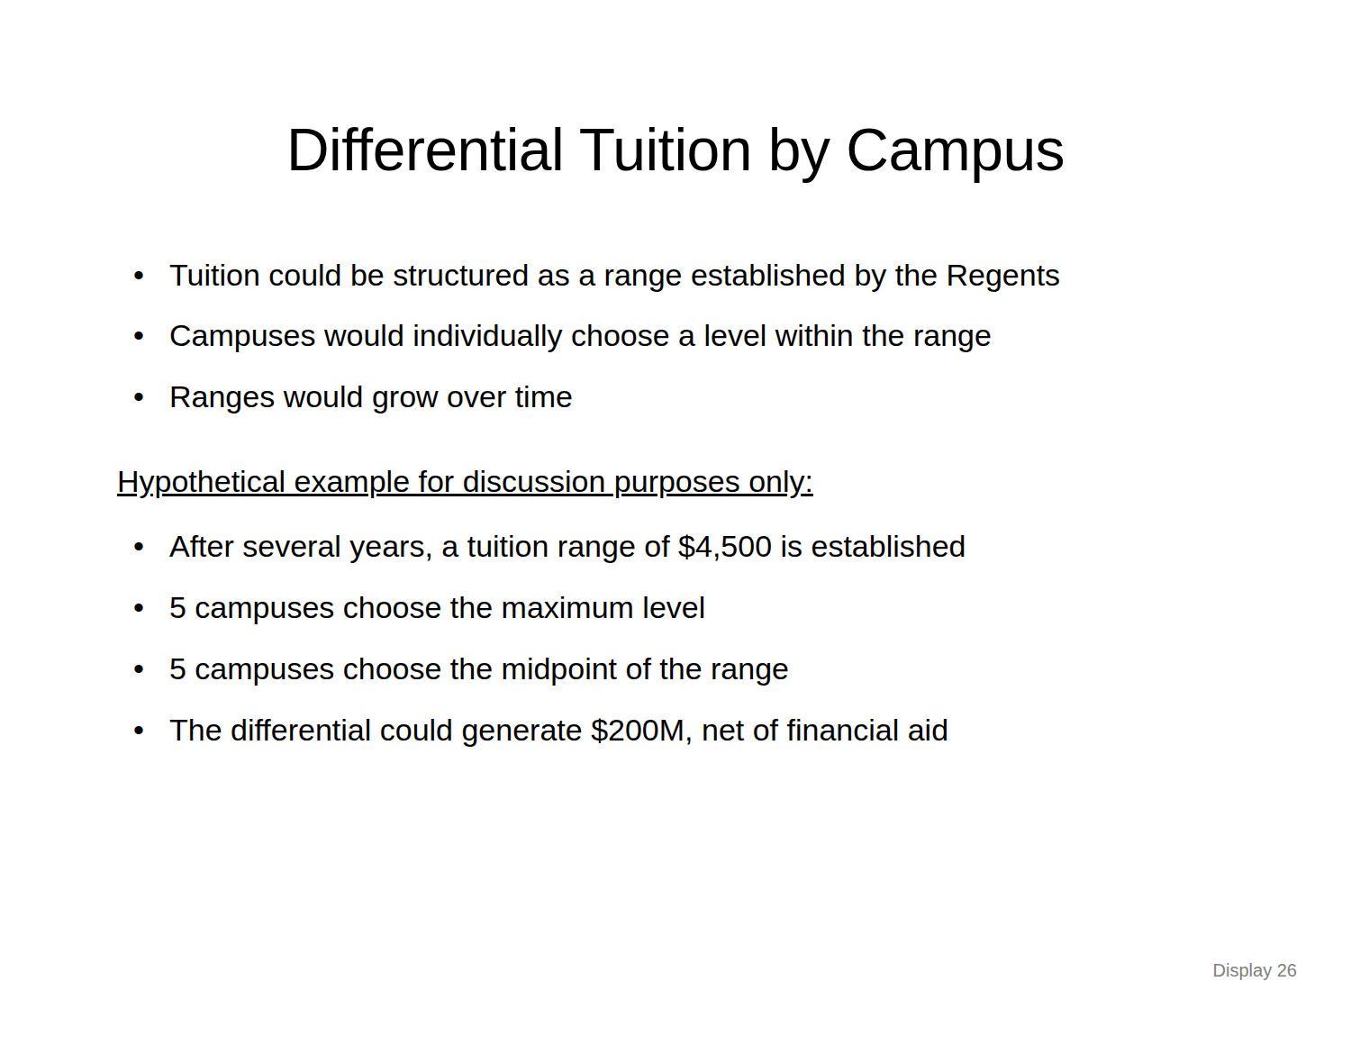Differential Tuition by Campus
Tuition could be structured as a range established by the Regents
Campuses would individually choose a level within the range
Ranges would grow over time
Hypothetical example for discussion purposes only:
After several years, a tuition range of $4,500 is established
5 campuses choose the maximum level
5 campuses choose the midpoint of the range
The differential could generate $200M, net of financial aid
Display 26